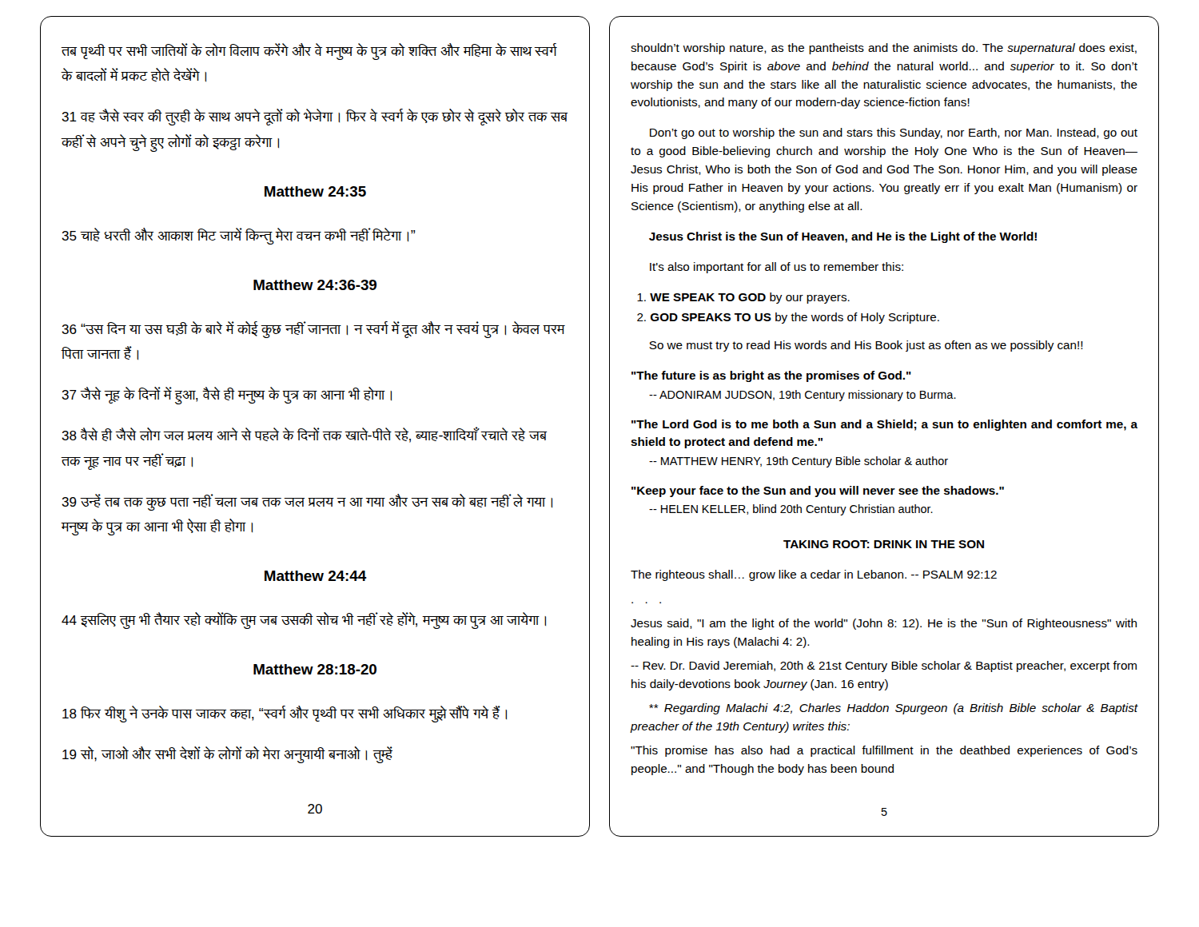तब पृथ्वी पर सभी जातियों के लोग विलाप करेंगे और वे मनुष्य के पुत्र को शक्ति और महिमा के साथ स्वर्ग के बादलों में प्रकट होते देखेंगे।
31 वह जैसे स्वर की तुरही के साथ अपने दूतों को भेजेगा। फिर वे स्वर्ग के एक छोर से दूसरे छोर तक सब कहीं से अपने चुने हुए लोगों को इकट्ठा करेगा।
Matthew 24:35
35 चाहे धरती और आकाश मिट जायें किन्तु मेरा वचन कभी नहीं मिटेगा।”
Matthew 24:36-39
36 “उस दिन या उस घड़ी के बारे में कोई कुछ नहीं जानता। न स्वर्ग में दूत और न स्वयं पुत्र। केवल परम पिता जानता हैं।
37 जैसे नूह के दिनों में हुआ, वैसे ही मनुष्य के पुत्र का आना भी होगा।
38 वैसे ही जैसे लोग जल प्रलय आने से पहले के दिनों तक खाते-पीते रहे, ब्याह-शादियाँ रचाते रहे जब तक नूह नाव पर नहीं चढ़ा।
39 उन्हें तब तक कुछ पता नहीं चला जब तक जल प्रलय न आ गया और उन सब को बहा नहीं ले गया। मनुष्य के पुत्र का आना भी ऐसा ही होगा।
Matthew 24:44
44 इसलिए तुम भी तैयार रहो क्योंकि तुम जब उसकी सोच भी नहीं रहे होंगे, मनुष्य का पुत्र आ जायेगा।
Matthew 28:18-20
18 फिर यीशु ने उनके पास जाकर कहा, “स्वर्ग और पृथ्वी पर सभी अधिकार मुझे सौंपे गये हैं।
19 सो, जाओ और सभी देशों के लोगों को मेरा अनुयायी बनाओ। तुम्हें
20
shouldn’t worship nature, as the pantheists and the animists do. The supernatural does exist, because God’s Spirit is above and behind the natural world... and superior to it. So don’t worship the sun and the stars like all the naturalistic science advocates, the humanists, the evolutionists, and many of our modern-day science-fiction fans!
Don’t go out to worship the sun and stars this Sunday, nor Earth, nor Man. Instead, go out to a good Bible-believing church and worship the Holy One Who is the Sun of Heaven— Jesus Christ, Who is both the Son of God and God The Son. Honor Him, and you will please His proud Father in Heaven by your actions. You greatly err if you exalt Man (Humanism) or Science (Scientism), or anything else at all.
Jesus Christ is the Sun of Heaven, and He is the Light of the World!
It's also important for all of us to remember this:
WE SPEAK TO GOD by our prayers.
GOD SPEAKS TO US by the words of Holy Scripture.
So we must try to read His words and His Book just as often as we possibly can!!
"The future is as bright as the promises of God."
-- ADONIRAM JUDSON, 19th Century missionary to Burma.
"The Lord God is to me both a Sun and a Shield; a sun to enlighten and comfort me, a shield to protect and defend me."
-- MATTHEW HENRY, 19th Century Bible scholar & author
"Keep your face to the Sun and you will never see the shadows."
-- HELEN KELLER, blind 20th Century Christian author.
TAKING ROOT: DRINK IN THE SON
The righteous shall… grow like a cedar in Lebanon. -- PSALM 92:12
. . .
Jesus said, "I am the light of the world" (John 8: 12). He is the "Sun of Righteousness" with healing in His rays (Malachi 4: 2).
-- Rev. Dr. David Jeremiah, 20th & 21st Century Bible scholar & Baptist preacher, excerpt from his daily-devotions book Journey (Jan. 16 entry)
** Regarding Malachi 4:2, Charles Haddon Spurgeon (a British Bible scholar & Baptist preacher of the 19th Century) writes this:
"This promise has also had a practical fulfillment in the deathbed experiences of God’s people..." and "Though the body has been bound
5